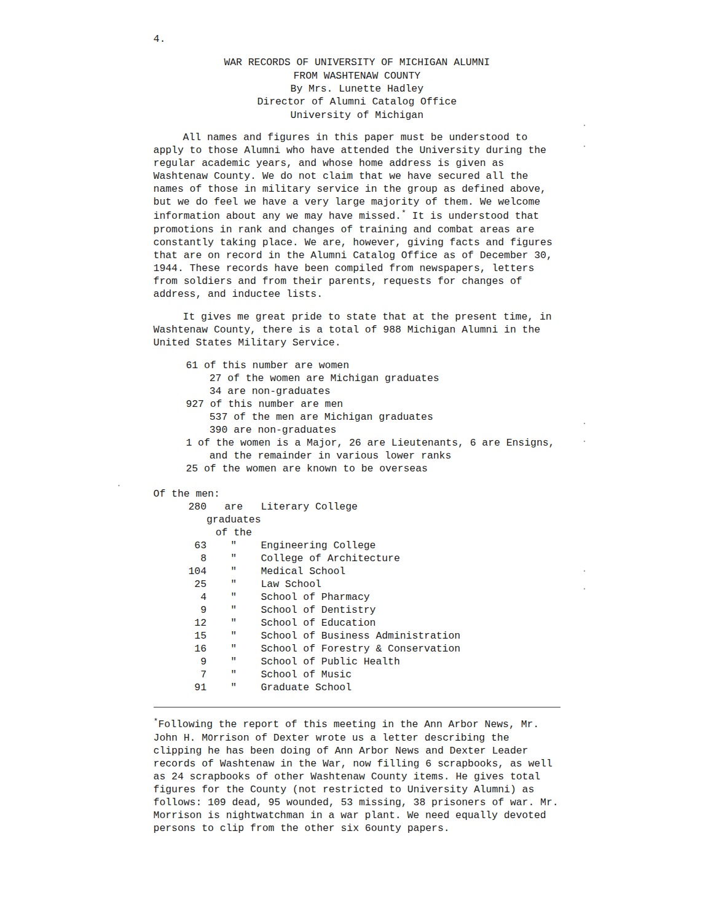4.
WAR RECORDS OF UNIVERSITY OF MICHIGAN ALUMNI
FROM WASHTENAW COUNTY
By Mrs. Lunette Hadley
Director of Alumni Catalog Office
University of Michigan
All names and figures in this paper must be understood to apply to those Alumni who have attended the University during the regular academic years, and whose home address is given as Washtenaw County. We do not claim that we have secured all the names of those in military service in the group as defined above, but we do feel we have a very large majority of them. We welcome information about any we may have missed.* It is understood that promotions in rank and changes of training and combat areas are constantly taking place. We are, however, giving facts and figures that are on record in the Alumni Catalog Office as of December 30, 1944. These records have been compiled from newspapers, letters from soldiers and from their parents, requests for changes of address, and inductee lists.
It gives me great pride to state that at the present time, in Washtenaw County, there is a total of 988 Michigan Alumni in the United States Military Service.
61 of this number are women
27 of the women are Michigan graduates
34 are non-graduates
927 of this number are men
537 of the men are Michigan graduates
390 are non-graduates
1 of the women is a Major, 26 are Lieutenants, 6 are Ensigns,
and the remainder in various lower ranks
25 of the women are known to be overseas
Of the men:
| 280 | are graduates of the | Literary College |
| 63 | " | Engineering College |
| 8 | " | College of Architecture |
| 104 | " | Medical School |
| 25 | " | Law School |
| 4 | " | School of Pharmacy |
| 9 | " | School of Dentistry |
| 12 | " | School of Education |
| 15 | " | School of Business Administration |
| 16 | " | School of Forestry & Conservation |
| 9 | " | School of Public Health |
| 7 | " | School of Music |
| 91 | " | Graduate School |
*Following the report of this meeting in the Ann Arbor News, Mr. John H. MOrrison of Dexter wrote us a letter describing the clipping he has been doing of Ann Arbor News and Dexter Leader records of Washtenaw in the War, now filling 6 scrapbooks, as well as 24 scrapbooks of other Washtenaw County items. He gives total figures for the County (not restricted to University Alumni) as follows: 109 dead, 95 wounded, 53 missing, 38 prisoners of war. Mr. Morrison is nightwatchman in a war plant. We need equally devoted persons to clip from the other six 6ounty papers.
. . . . . . .